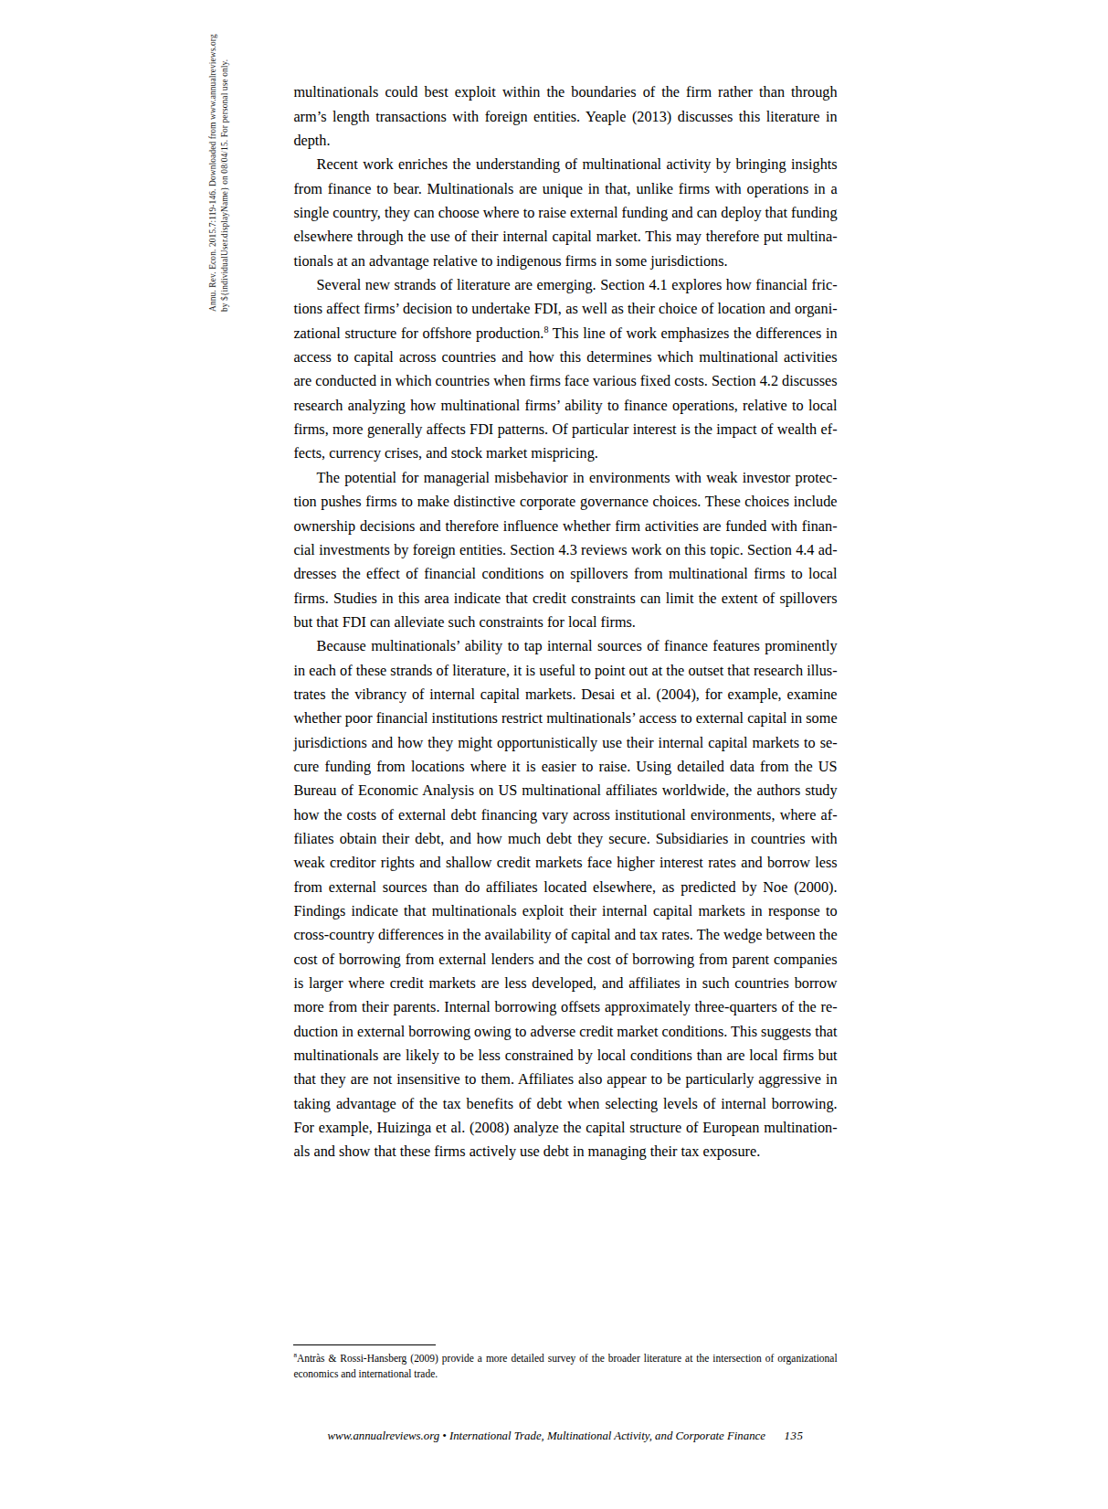Annu. Rev. Econ. 2015.7:119-146. Downloaded from www.annualreviews.org by ${individualUser.displayName} on 08/04/15. For personal use only.
multinationals could best exploit within the boundaries of the firm rather than through arm’s length transactions with foreign entities. Yeaple (2013) discusses this literature in depth.
Recent work enriches the understanding of multinational activity by bringing insights from finance to bear. Multinationals are unique in that, unlike firms with operations in a single country, they can choose where to raise external funding and can deploy that funding elsewhere through the use of their internal capital market. This may therefore put multinationals at an advantage relative to indigenous firms in some jurisdictions.
Several new strands of literature are emerging. Section 4.1 explores how financial frictions affect firms’ decision to undertake FDI, as well as their choice of location and organizational structure for offshore production.8 This line of work emphasizes the differences in access to capital across countries and how this determines which multinational activities are conducted in which countries when firms face various fixed costs. Section 4.2 discusses research analyzing how multinational firms’ ability to finance operations, relative to local firms, more generally affects FDI patterns. Of particular interest is the impact of wealth effects, currency crises, and stock market mispricing.
The potential for managerial misbehavior in environments with weak investor protection pushes firms to make distinctive corporate governance choices. These choices include ownership decisions and therefore influence whether firm activities are funded with financial investments by foreign entities. Section 4.3 reviews work on this topic. Section 4.4 addresses the effect of financial conditions on spillovers from multinational firms to local firms. Studies in this area indicate that credit constraints can limit the extent of spillovers but that FDI can alleviate such constraints for local firms.
Because multinationals’ ability to tap internal sources of finance features prominently in each of these strands of literature, it is useful to point out at the outset that research illustrates the vibrancy of internal capital markets. Desai et al. (2004), for example, examine whether poor financial institutions restrict multinationals’ access to external capital in some jurisdictions and how they might opportunistically use their internal capital markets to secure funding from locations where it is easier to raise. Using detailed data from the US Bureau of Economic Analysis on US multinational affiliates worldwide, the authors study how the costs of external debt financing vary across institutional environments, where affiliates obtain their debt, and how much debt they secure. Subsidiaries in countries with weak creditor rights and shallow credit markets face higher interest rates and borrow less from external sources than do affiliates located elsewhere, as predicted by Noe (2000). Findings indicate that multinationals exploit their internal capital markets in response to cross-country differences in the availability of capital and tax rates. The wedge between the cost of borrowing from external lenders and the cost of borrowing from parent companies is larger where credit markets are less developed, and affiliates in such countries borrow more from their parents. Internal borrowing offsets approximately three-quarters of the reduction in external borrowing owing to adverse credit market conditions. This suggests that multinationals are likely to be less constrained by local conditions than are local firms but that they are not insensitive to them. Affiliates also appear to be particularly aggressive in taking advantage of the tax benefits of debt when selecting levels of internal borrowing. For example, Huizinga et al. (2008) analyze the capital structure of European multinationals and show that these firms actively use debt in managing their tax exposure.
8Antràs & Rossi-Hansberg (2009) provide a more detailed survey of the broader literature at the intersection of organizational economics and international trade.
www.annualreviews.org • International Trade, Multinational Activity, and Corporate Finance135